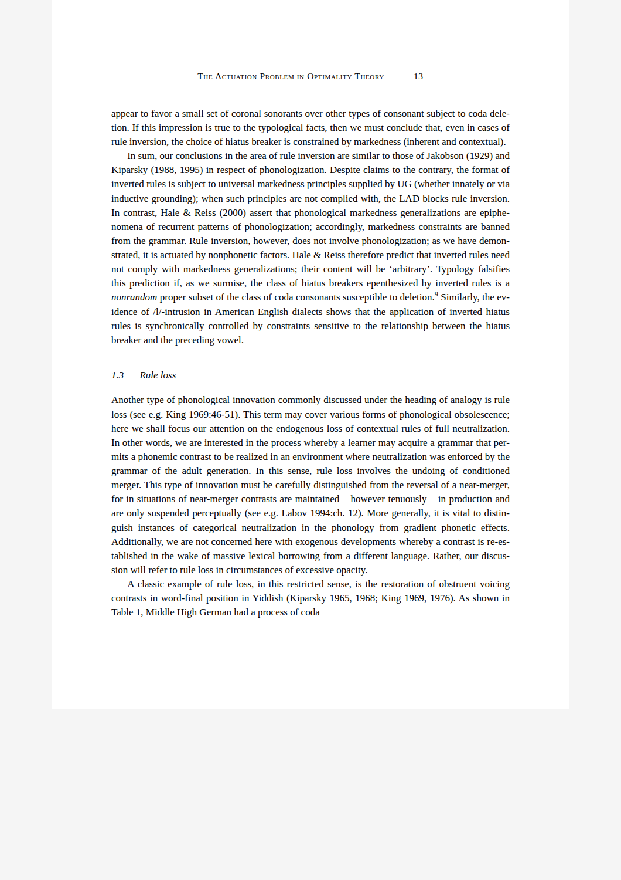The Actuation Problem in Optimality Theory 13
appear to favor a small set of coronal sonorants over other types of consonant subject to coda deletion. If this impression is true to the typological facts, then we must conclude that, even in cases of rule inversion, the choice of hiatus breaker is constrained by markedness (inherent and contextual).
In sum, our conclusions in the area of rule inversion are similar to those of Jakobson (1929) and Kiparsky (1988, 1995) in respect of phonologization. Despite claims to the contrary, the format of inverted rules is subject to universal markedness principles supplied by UG (whether innately or via inductive grounding); when such principles are not complied with, the LAD blocks rule inversion. In contrast, Hale & Reiss (2000) assert that phonological markedness generalizations are epiphenomena of recurrent patterns of phonologization; accordingly, markedness constraints are banned from the grammar. Rule inversion, however, does not involve phonologization; as we have demonstrated, it is actuated by nonphonetic factors. Hale & Reiss therefore predict that inverted rules need not comply with markedness generalizations; their content will be ‘arbitrary’. Typology falsifies this prediction if, as we surmise, the class of hiatus breakers epenthesized by inverted rules is a nonrandom proper subset of the class of coda consonants susceptible to deletion.9 Similarly, the evidence of /l/-intrusion in American English dialects shows that the application of inverted hiatus rules is synchronically controlled by constraints sensitive to the relationship between the hiatus breaker and the preceding vowel.
1.3 Rule loss
Another type of phonological innovation commonly discussed under the heading of analogy is rule loss (see e.g. King 1969:46-51). This term may cover various forms of phonological obsolescence; here we shall focus our attention on the endogenous loss of contextual rules of full neutralization. In other words, we are interested in the process whereby a learner may acquire a grammar that permits a phonemic contrast to be realized in an environment where neutralization was enforced by the grammar of the adult generation. In this sense, rule loss involves the undoing of conditioned merger. This type of innovation must be carefully distinguished from the reversal of a near-merger, for in situations of near-merger contrasts are maintained – however tenuously – in production and are only suspended perceptually (see e.g. Labov 1994:ch. 12). More generally, it is vital to distinguish instances of categorical neutralization in the phonology from gradient phonetic effects. Additionally, we are not concerned here with exogenous developments whereby a contrast is re-established in the wake of massive lexical borrowing from a different language. Rather, our discussion will refer to rule loss in circumstances of excessive opacity.
A classic example of rule loss, in this restricted sense, is the restoration of obstruent voicing contrasts in word-final position in Yiddish (Kiparsky 1965, 1968; King 1969, 1976). As shown in Table 1, Middle High German had a process of coda